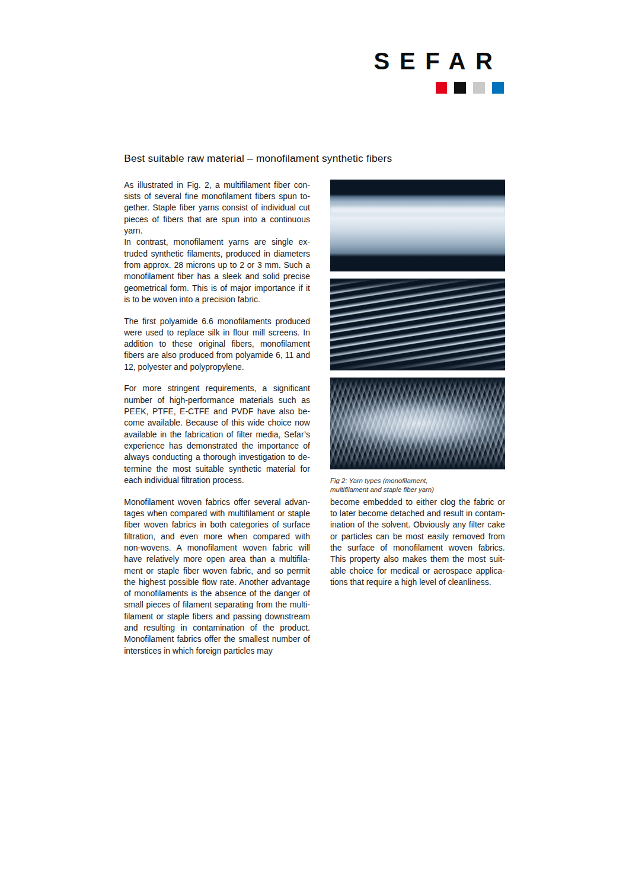SEFAR
Best suitable raw material – monofilament synthetic fibers
As illustrated in Fig. 2, a multifilament fiber consists of several fine monofilament fibers spun together. Staple fiber yarns consist of individual cut pieces of fibers that are spun into a continuous yarn.
In contrast, monofilament yarns are single extruded synthetic filaments, produced in diameters from approx. 28 microns up to 2 or 3 mm. Such a monofilament fiber has a sleek and solid precise geometrical form. This is of major importance if it is to be woven into a precision fabric.
The first polyamide 6.6 monofilaments produced were used to replace silk in flour mill screens. In addition to these original fibers, monofilament fibers are also produced from polyamide 6, 11 and 12, polyester and polypropylene.
For more stringent requirements, a significant number of high-performance materials such as PEEK, PTFE, E-CTFE and PVDF have also become available. Because of this wide choice now available in the fabrication of filter media, Sefar’s experience has demonstrated the importance of always conducting a thorough investigation to determine the most suitable synthetic material for each individual filtration process.
Fig 2: Yarn types (monofilament,
multifilament and staple fiber yarn)
Monofilament woven fabrics offer several advantages when compared with multifilament or staple fiber woven fabrics in both categories of surface filtration, and even more when compared with non-wovens. A monofilament woven fabric will have relatively more open area than a multifilament or staple fiber woven fabric, and so permit the highest possible flow rate. Another advantage of monofilaments is the absence of the danger of small pieces of filament separating from the multifilament or staple fibers and passing downstream and resulting in contamination of the product. Monofilament fabrics offer the smallest number of interstices in which foreign particles may
become embedded to either clog the fabric or to later become detached and result in contamination of the solvent. Obviously any filter cake or particles can be most easily removed from the surface of monofilament woven fabrics. This property also makes them the most suitable choice for medical or aerospace applications that require a high level of cleanliness.